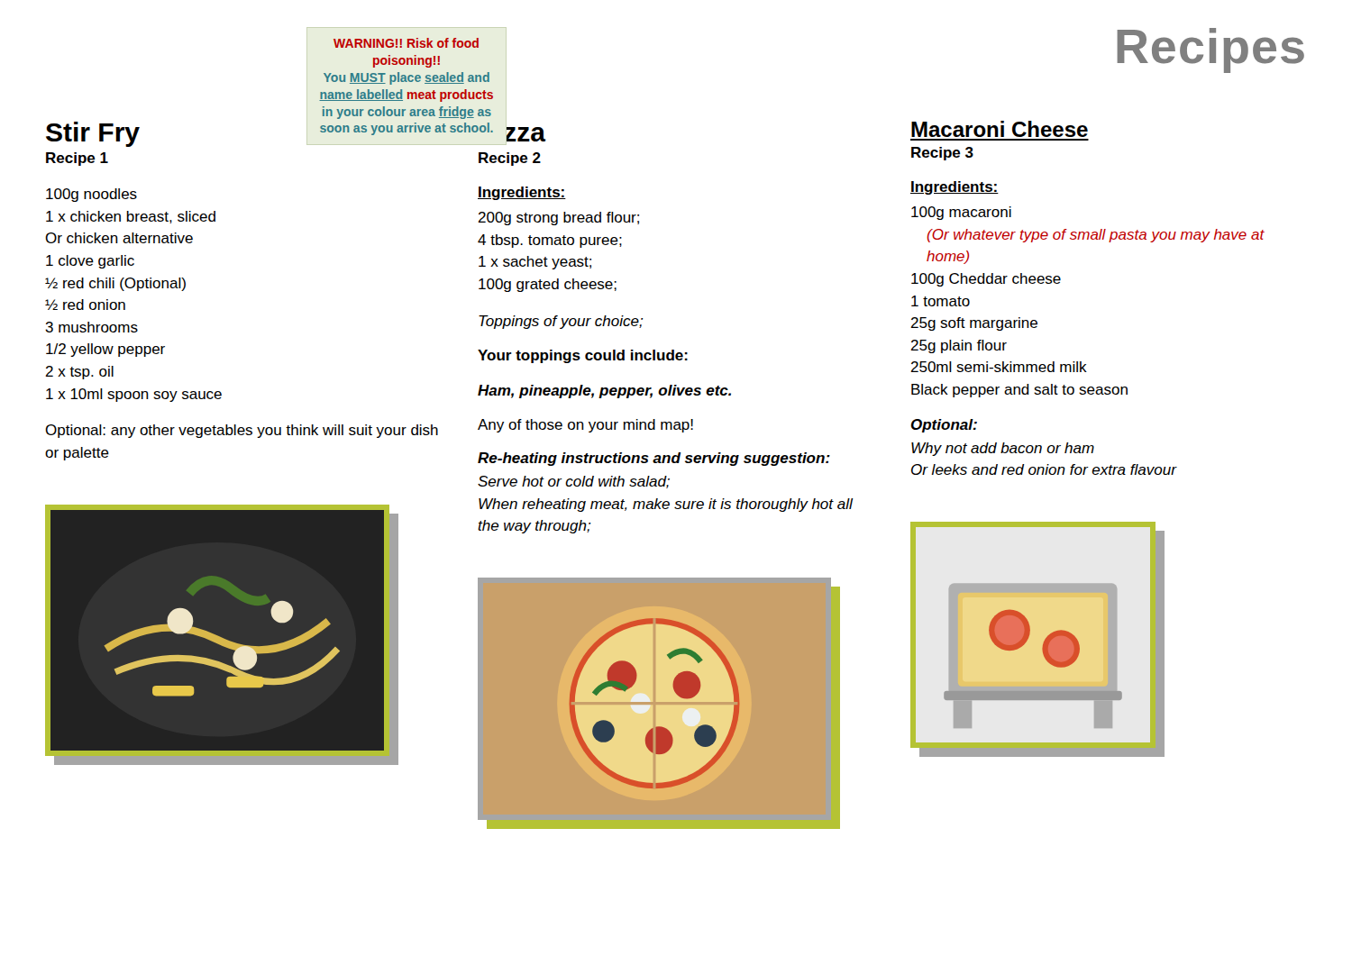Recipes
WARNING!! Risk of food poisoning!!
You MUST place sealed and name labelled meat products in your colour area fridge as soon as you arrive at school.
Stir Fry
Recipe 1
100g noodles
1 x chicken breast, sliced
Or chicken alternative
1 clove garlic
½ red chili (Optional)
½ red onion
3 mushrooms
1/2 yellow pepper
2 x tsp. oil
1 x 10ml spoon soy sauce
Optional: any other vegetables you think will suit your dish or palette
Pizza
Recipe 2
Ingredients:
200g strong bread flour;
4 tbsp. tomato puree;
1 x sachet yeast;
100g grated cheese;
Toppings of your choice;
Your toppings could include:
Ham, pineapple, pepper, olives etc.
Any of those on your mind map!
Re-heating instructions and serving suggestion:
Serve hot or cold with salad;
When reheating meat, make sure it is thoroughly hot all the way through;
Macaroni Cheese
Recipe 3
Ingredients:
100g macaroni (Or whatever type of small pasta you may have at home)
100g Cheddar cheese
1 tomato
25g soft margarine
25g plain flour
250ml semi-skimmed milk
Black pepper and salt to season
Optional:
Why not add bacon or ham
Or leeks and red onion for extra flavour